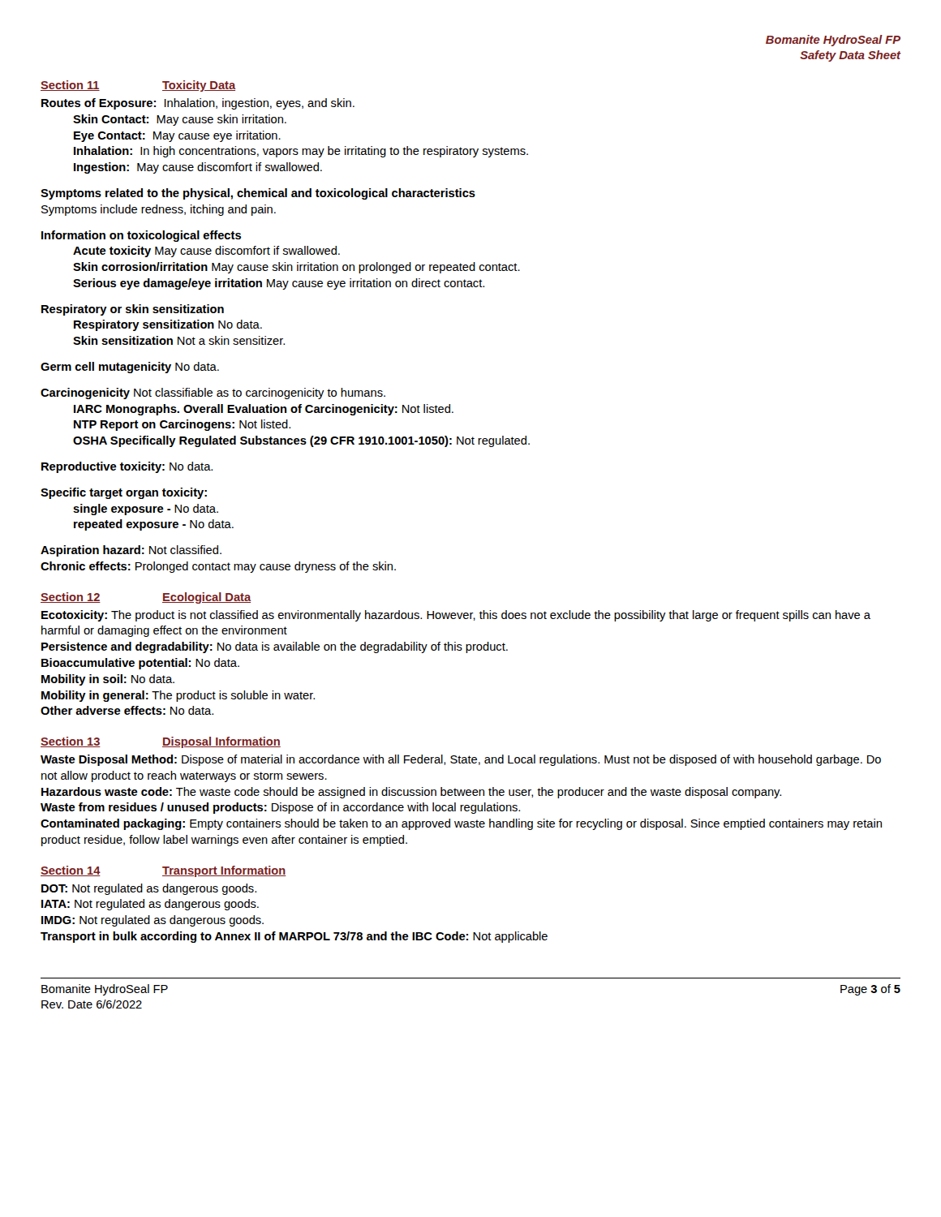Bomanite HydroSeal FP
Safety Data Sheet
Section 11 Toxicity Data
Routes of Exposure: Inhalation, ingestion, eyes, and skin.
Skin Contact: May cause skin irritation.
Eye Contact: May cause eye irritation.
Inhalation: In high concentrations, vapors may be irritating to the respiratory systems.
Ingestion: May cause discomfort if swallowed.
Symptoms related to the physical, chemical and toxicological characteristics
Symptoms include redness, itching and pain.
Information on toxicological effects
Acute toxicity May cause discomfort if swallowed.
Skin corrosion/irritation May cause skin irritation on prolonged or repeated contact.
Serious eye damage/eye irritation May cause eye irritation on direct contact.
Respiratory or skin sensitization
Respiratory sensitization No data.
Skin sensitization Not a skin sensitizer.
Germ cell mutagenicity No data.
Carcinogenicity Not classifiable as to carcinogenicity to humans.
IARC Monographs. Overall Evaluation of Carcinogenicity: Not listed.
NTP Report on Carcinogens: Not listed.
OSHA Specifically Regulated Substances (29 CFR 1910.1001-1050): Not regulated.
Reproductive toxicity: No data.
Specific target organ toxicity:
single exposure - No data.
repeated exposure - No data.
Aspiration hazard: Not classified.
Chronic effects: Prolonged contact may cause dryness of the skin.
Section 12 Ecological Data
Ecotoxicity: The product is not classified as environmentally hazardous. However, this does not exclude the possibility that large or frequent spills can have a harmful or damaging effect on the environment
Persistence and degradability: No data is available on the degradability of this product.
Bioaccumulative potential: No data.
Mobility in soil: No data.
Mobility in general: The product is soluble in water.
Other adverse effects: No data.
Section 13 Disposal Information
Waste Disposal Method: Dispose of material in accordance with all Federal, State, and Local regulations. Must not be disposed of with household garbage. Do not allow product to reach waterways or storm sewers.
Hazardous waste code: The waste code should be assigned in discussion between the user, the producer and the waste disposal company.
Waste from residues / unused products: Dispose of in accordance with local regulations.
Contaminated packaging: Empty containers should be taken to an approved waste handling site for recycling or disposal. Since emptied containers may retain product residue, follow label warnings even after container is emptied.
Section 14 Transport Information
DOT: Not regulated as dangerous goods.
IATA: Not regulated as dangerous goods.
IMDG: Not regulated as dangerous goods.
Transport in bulk according to Annex II of MARPOL 73/78 and the IBC Code: Not applicable
Bomanite HydroSeal FP
Rev. Date 6/6/2022
Page 3 of 5